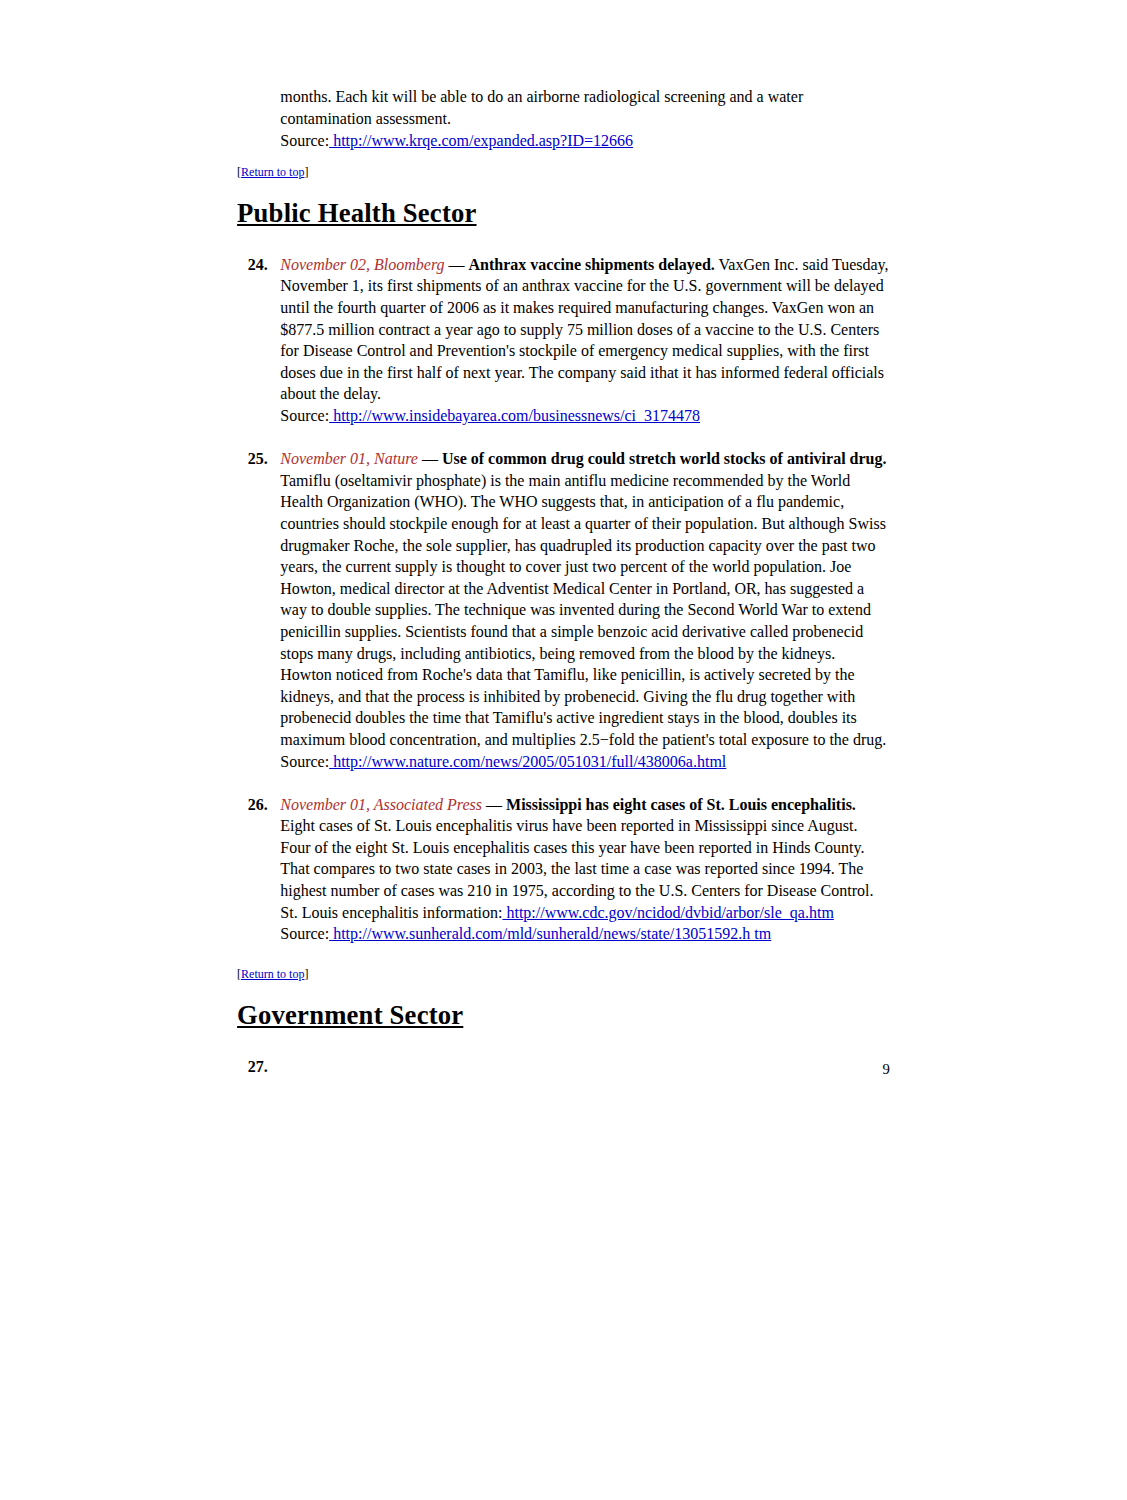months. Each kit will be able to do an airborne radiological screening and a water contamination assessment.
Source: http://www.krqe.com/expanded.asp?ID=12666
[Return to top]
Public Health Sector
24. November 02, Bloomberg — Anthrax vaccine shipments delayed. VaxGen Inc. said Tuesday, November 1, its first shipments of an anthrax vaccine for the U.S. government will be delayed until the fourth quarter of 2006 as it makes required manufacturing changes. VaxGen won an $877.5 million contract a year ago to supply 75 million doses of a vaccine to the U.S. Centers for Disease Control and Prevention's stockpile of emergency medical supplies, with the first doses due in the first half of next year. The company said ithat it has informed federal officials about the delay.
Source: http://www.insidebayarea.com/businessnews/ci_3174478
25. November 01, Nature — Use of common drug could stretch world stocks of antiviral drug. Tamiflu (oseltamivir phosphate) is the main antiflu medicine recommended by the World Health Organization (WHO). The WHO suggests that, in anticipation of a flu pandemic, countries should stockpile enough for at least a quarter of their population. But although Swiss drugmaker Roche, the sole supplier, has quadrupled its production capacity over the past two years, the current supply is thought to cover just two percent of the world population. Joe Howton, medical director at the Adventist Medical Center in Portland, OR, has suggested a way to double supplies. The technique was invented during the Second World War to extend penicillin supplies. Scientists found that a simple benzoic acid derivative called probenecid stops many drugs, including antibiotics, being removed from the blood by the kidneys. Howton noticed from Roche's data that Tamiflu, like penicillin, is actively secreted by the kidneys, and that the process is inhibited by probenecid. Giving the flu drug together with probenecid doubles the time that Tamiflu's active ingredient stays in the blood, doubles its maximum blood concentration, and multiplies 2.5−fold the patient's total exposure to the drug.
Source: http://www.nature.com/news/2005/051031/full/438006a.html
26. November 01, Associated Press — Mississippi has eight cases of St. Louis encephalitis. Eight cases of St. Louis encephalitis virus have been reported in Mississippi since August. Four of the eight St. Louis encephalitis cases this year have been reported in Hinds County. That compares to two state cases in 2003, the last time a case was reported since 1994. The highest number of cases was 210 in 1975, according to the U.S. Centers for Disease Control.
St. Louis encephalitis information: http://www.cdc.gov/ncidod/dvbid/arbor/sle_qa.htm
Source: http://www.sunherald.com/mld/sunherald/news/state/13051592.h tm
[Return to top]
Government Sector
27.
9